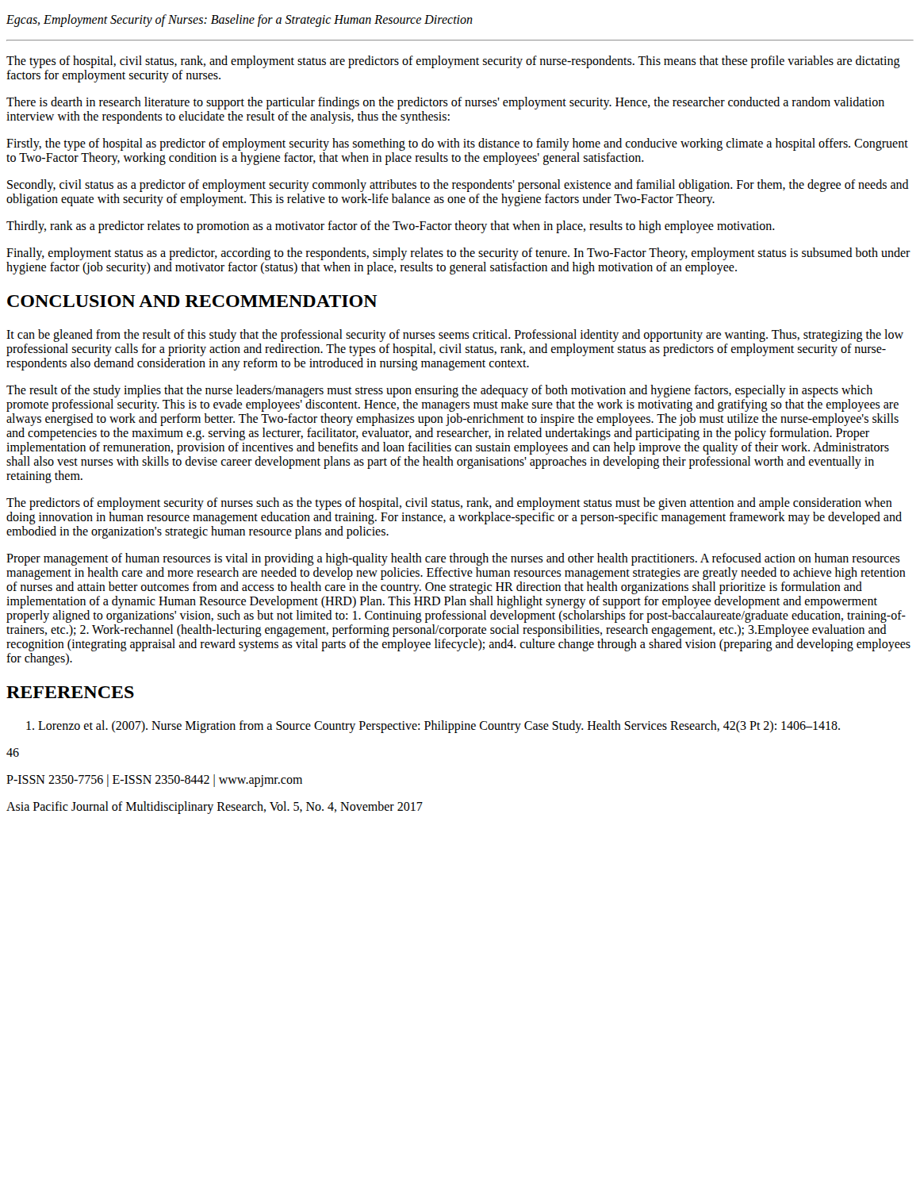Egcas, Employment Security of Nurses: Baseline for a Strategic Human Resource Direction
The types of hospital, civil status, rank, and employment status are predictors of employment security of nurse-respondents. This means that these profile variables are dictating factors for employment security of nurses.
There is dearth in research literature to support the particular findings on the predictors of nurses' employment security. Hence, the researcher conducted a random validation interview with the respondents to elucidate the result of the analysis, thus the synthesis:
Firstly, the type of hospital as predictor of employment security has something to do with its distance to family home and conducive working climate a hospital offers. Congruent to Two-Factor Theory, working condition is a hygiene factor, that when in place results to the employees' general satisfaction.
Secondly, civil status as a predictor of employment security commonly attributes to the respondents' personal existence and familial obligation. For them, the degree of needs and obligation equate with security of employment. This is relative to work-life balance as one of the hygiene factors under Two-Factor Theory.
Thirdly, rank as a predictor relates to promotion as a motivator factor of the Two-Factor theory that when in place, results to high employee motivation.
Finally, employment status as a predictor, according to the respondents, simply relates to the security of tenure. In Two-Factor Theory, employment status is subsumed both under hygiene factor (job security) and motivator factor (status) that when in place, results to general satisfaction and high motivation of an employee.
CONCLUSION AND RECOMMENDATION
It can be gleaned from the result of this study that the professional security of nurses seems critical. Professional identity and opportunity are wanting. Thus, strategizing the low professional security calls for a priority action and redirection. The types of hospital, civil status, rank, and employment status as predictors of employment security of nurse-respondents also demand consideration in any reform to be introduced in nursing management context.
The result of the study implies that the nurse leaders/managers must stress upon ensuring the adequacy of both motivation and hygiene factors, especially in aspects which promote professional security. This is to evade employees' discontent. Hence, the managers must make sure that the work is motivating and gratifying so that the employees are always energised to work and perform better. The Two-factor theory emphasizes upon job-enrichment to inspire the employees. The job must utilize the nurse-employee's skills and competencies to the maximum e.g. serving as lecturer, facilitator, evaluator, and researcher, in related undertakings and participating in the policy formulation. Proper implementation of remuneration, provision of incentives and benefits and loan facilities can sustain employees and can help improve the quality of their work. Administrators shall also vest nurses with skills to devise career development plans as part of the health organisations' approaches in developing their professional worth and eventually in retaining them.
The predictors of employment security of nurses such as the types of hospital, civil status, rank, and employment status must be given attention and ample consideration when doing innovation in human resource management education and training. For instance, a workplace-specific or a person-specific management framework may be developed and embodied in the organization's strategic human resource plans and policies.
Proper management of human resources is vital in providing a high-quality health care through the nurses and other health practitioners. A refocused action on human resources management in health care and more research are needed to develop new policies. Effective human resources management strategies are greatly needed to achieve high retention of nurses and attain better outcomes from and access to health care in the country. One strategic HR direction that health organizations shall prioritize is formulation and implementation of a dynamic Human Resource Development (HRD) Plan. This HRD Plan shall highlight synergy of support for employee development and empowerment properly aligned to organizations' vision, such as but not limited to: 1. Continuing professional development (scholarships for post-baccalaureate/graduate education, training-of-trainers, etc.); 2. Work-rechannel (health-lecturing engagement, performing personal/corporate social responsibilities, research engagement, etc.); 3.Employee evaluation and recognition (integrating appraisal and reward systems as vital parts of the employee lifecycle); and4. culture change through a shared vision (preparing and developing employees for changes).
REFERENCES
Lorenzo et al. (2007). Nurse Migration from a Source Country Perspective: Philippine Country Case Study. Health Services Research, 42(3 Pt 2): 1406–1418.
46
P-ISSN 2350-7756 | E-ISSN 2350-8442 | www.apjmr.com
Asia Pacific Journal of Multidisciplinary Research, Vol. 5, No. 4, November 2017